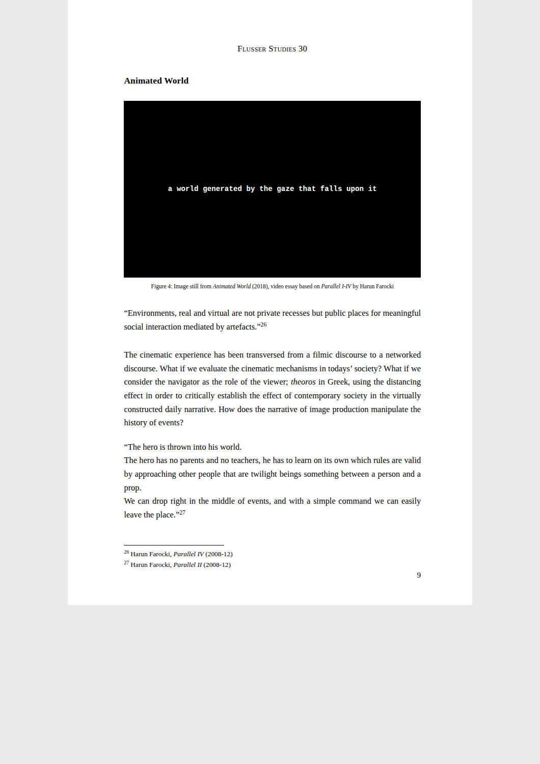Flusser Studies 30
Animated World
a world generated by the gaze that falls upon it
Figure 4: Image still from Animated World (2018), video essay based on Parallel I-IV by Harun Farocki
“Environments, real and virtual are not private recesses but public places for meaningful social interaction mediated by artefacts.”26
The cinematic experience has been transversed from a filmic discourse to a networked discourse. What if we evaluate the cinematic mechanisms in todays’ society? What if we consider the navigator as the role of the viewer; theoros in Greek, using the distancing effect in order to critically establish the effect of contemporary society in the virtually constructed daily narrative. How does the narrative of image production manipulate the history of events?
“The hero is thrown into his world.
The hero has no parents and no teachers, he has to learn on its own which rules are valid by approaching other people that are twilight beings something between a person and a prop.
We can drop right in the middle of events, and with a simple command we can easily leave the place.”27
26 Harun Farocki, Parallel IV (2008-12)
27 Harun Farocki, Parallel II (2008-12)
9